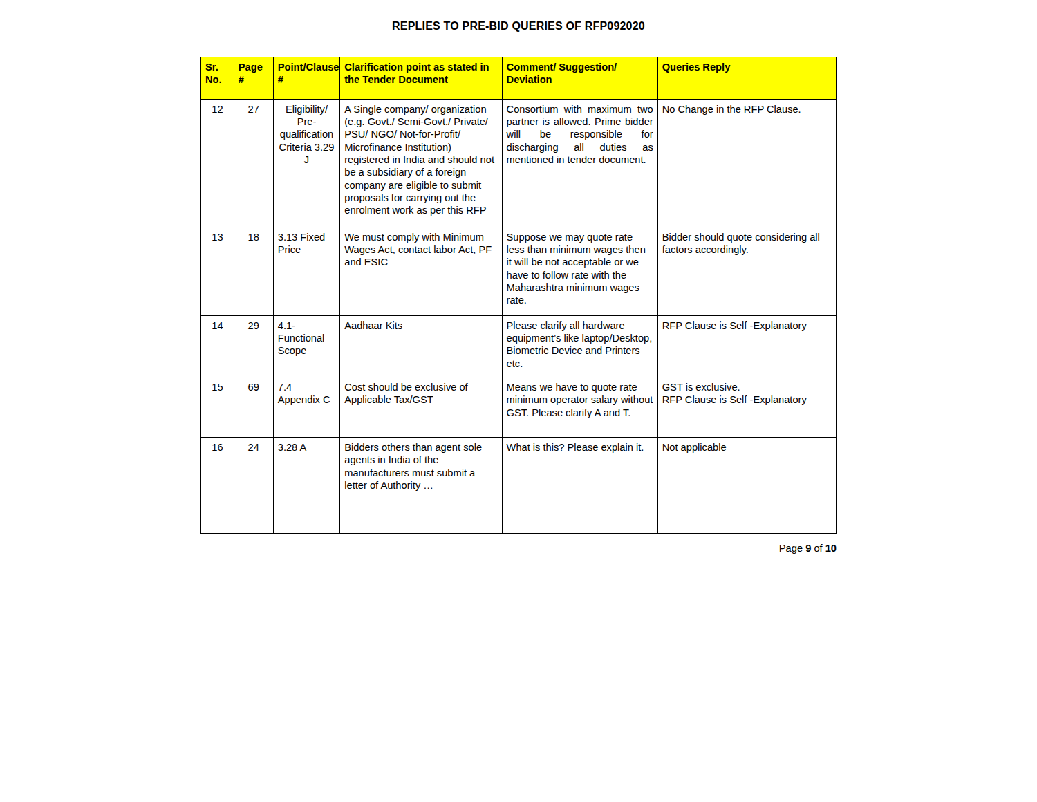REPLIES TO PRE-BID QUERIES OF RFP092020
| Sr. No. | Page # | Point/Clause # | Clarification point as stated in the Tender Document | Comment/ Suggestion/ Deviation | Queries Reply |
| --- | --- | --- | --- | --- | --- |
| 12 | 27 | Eligibility/ Pre-qualification Criteria 3.29 J | A Single company/ organization (e.g. Govt./ Semi-Govt./ Private/ PSU/ NGO/ Not-for-Profit/ Microfinance Institution) registered in India and should not be a subsidiary of a foreign company are eligible to submit proposals for carrying out the enrolment work as per this RFP | Consortium with maximum two partner is allowed. Prime bidder will be responsible for discharging all duties as mentioned in tender document. | No Change in the RFP Clause. |
| 13 | 18 | 3.13 Fixed Price | We must comply with Minimum Wages Act, contact labor Act, PF and ESIC | Suppose we may quote rate less than minimum wages then it will be not acceptable or we have to follow rate with the Maharashtra minimum wages rate. | Bidder should quote considering all factors accordingly. |
| 14 | 29 | 4.1- Functional Scope | Aadhaar Kits | Please clarify all hardware equipment’s like laptop/Desktop, Biometric Device and Printers etc. | RFP Clause is Self -Explanatory |
| 15 | 69 | 7.4 Appendix C | Cost should be exclusive of Applicable Tax/GST | Means we have to quote rate minimum operator salary without GST. Please clarify A and T. | GST is exclusive. RFP Clause is Self -Explanatory |
| 16 | 24 | 3.28 A | Bidders others than agent sole agents in India of the manufacturers must submit a letter of Authority … | What is this? Please explain it. | Not applicable |
Page 9 of 10